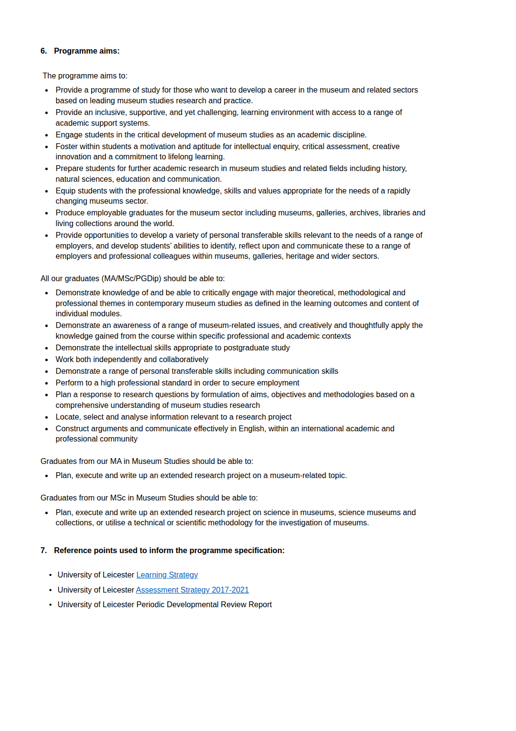6.
Programme aims:
The programme aims to:
Provide a programme of study for those who want to develop a career in the museum and related sectors based on leading museum studies research and practice.
Provide an inclusive, supportive, and yet challenging, learning environment with access to a range of academic support systems.
Engage students in the critical development of museum studies as an academic discipline.
Foster within students a motivation and aptitude for intellectual enquiry, critical assessment, creative innovation and a commitment to lifelong learning.
Prepare students for further academic research in museum studies and related fields including history, natural sciences, education and communication.
Equip students with the professional knowledge, skills and values appropriate for the needs of a rapidly changing museums sector.
Produce employable graduates for the museum sector including museums, galleries, archives, libraries and living collections around the world.
Provide opportunities to develop a variety of personal transferable skills relevant to the needs of a range of employers, and develop students’ abilities to identify, reflect upon and communicate these to a range of employers and professional colleagues within museums, galleries, heritage and wider sectors.
All our graduates (MA/MSc/PGDip) should be able to:
Demonstrate knowledge of and be able to critically engage with major theoretical, methodological and professional themes in contemporary museum studies as defined in the learning outcomes and content of individual modules.
Demonstrate an awareness of a range of museum-related issues, and creatively and thoughtfully apply the knowledge gained from the course within specific professional and academic contexts
Demonstrate the intellectual skills appropriate to postgraduate study
Work both independently and collaboratively
Demonstrate a range of personal transferable skills including communication skills
Perform to a high professional standard in order to secure employment
Plan a response to research questions by formulation of aims, objectives and methodologies based on a comprehensive understanding of museum studies research
Locate, select and analyse information relevant to a research project
Construct arguments and communicate effectively in English, within an international academic and professional community
Graduates from our MA in Museum Studies should be able to:
Plan, execute and write up an extended research project on a museum-related topic.
Graduates from our MSc in Museum Studies should be able to:
Plan, execute and write up an extended research project on science in museums, science museums and collections, or utilise a technical or scientific methodology for the investigation of museums.
7.
Reference points used to inform the programme specification:
University of Leicester Learning Strategy
University of Leicester Assessment Strategy 2017-2021
University of Leicester Periodic Developmental Review Report